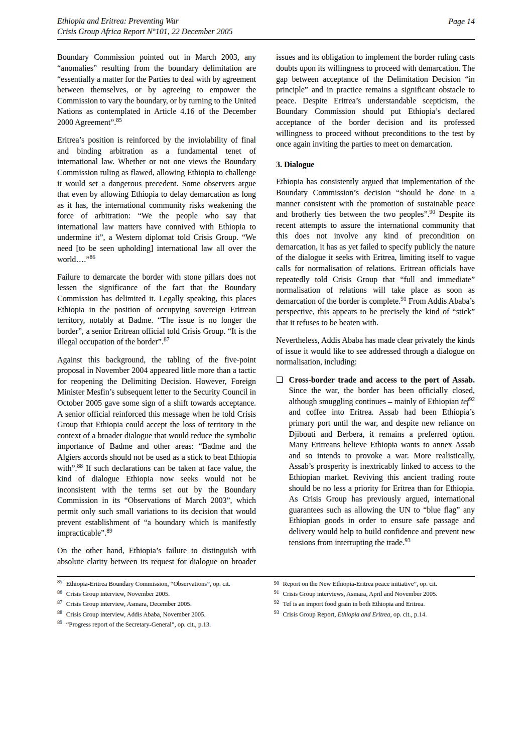Ethiopia and Eritrea: Preventing War
Crisis Group Africa Report N°101, 22 December 2005
Page 14
Boundary Commission pointed out in March 2003, any “anomalies” resulting from the boundary delimitation are “essentially a matter for the Parties to deal with by agreement between themselves, or by agreeing to empower the Commission to vary the boundary, or by turning to the United Nations as contemplated in Article 4.16 of the December 2000 Agreement”.85
Eritrea’s position is reinforced by the inviolability of final and binding arbitration as a fundamental tenet of international law. Whether or not one views the Boundary Commission ruling as flawed, allowing Ethiopia to challenge it would set a dangerous precedent. Some observers argue that even by allowing Ethiopia to delay demarcation as long as it has, the international community risks weakening the force of arbitration: “We the people who say that international law matters have connived with Ethiopia to undermine it”, a Western diplomat told Crisis Group. “We need [to be seen upholding] international law all over the world….”86
Failure to demarcate the border with stone pillars does not lessen the significance of the fact that the Boundary Commission has delimited it. Legally speaking, this places Ethiopia in the position of occupying sovereign Eritrean territory, notably at Badme. “The issue is no longer the border”, a senior Eritrean official told Crisis Group. “It is the illegal occupation of the border”.87
Against this background, the tabling of the five-point proposal in November 2004 appeared little more than a tactic for reopening the Delimiting Decision. However, Foreign Minister Mesfin’s subsequent letter to the Security Council in October 2005 gave some sign of a shift towards acceptance. A senior official reinforced this message when he told Crisis Group that Ethiopia could accept the loss of territory in the context of a broader dialogue that would reduce the symbolic importance of Badme and other areas: “Badme and the Algiers accords should not be used as a stick to beat Ethiopia with”.88 If such declarations can be taken at face value, the kind of dialogue Ethiopia now seeks would not be inconsistent with the terms set out by the Boundary Commission in its “Observations of March 2003”, which permit only such small variations to its decision that would prevent establishment of “a boundary which is manifestly impracticable”.89
On the other hand, Ethiopia’s failure to distinguish with absolute clarity between its request for dialogue on broader issues and its obligation to implement the border ruling casts doubts upon its willingness to proceed with demarcation. The gap between acceptance of the Delimitation Decision “in principle” and in practice remains a significant obstacle to peace. Despite Eritrea’s understandable scepticism, the Boundary Commission should put Ethiopia’s declared acceptance of the border decision and its professed willingness to proceed without preconditions to the test by once again inviting the parties to meet on demarcation.
3. Dialogue
Ethiopia has consistently argued that implementation of the Boundary Commission’s decision “should be done in a manner consistent with the promotion of sustainable peace and brotherly ties between the two peoples”.90 Despite its recent attempts to assure the international community that this does not involve any kind of precondition on demarcation, it has as yet failed to specify publicly the nature of the dialogue it seeks with Eritrea, limiting itself to vague calls for normalisation of relations. Eritrean officials have repeatedly told Crisis Group that “full and immediate” normalisation of relations will take place as soon as demarcation of the border is complete.91 From Addis Ababa’s perspective, this appears to be precisely the kind of “stick” that it refuses to be beaten with.
Nevertheless, Addis Ababa has made clear privately the kinds of issue it would like to see addressed through a dialogue on normalisation, including:
Cross-border trade and access to the port of Assab. Since the war, the border has been officially closed, although smuggling continues – mainly of Ethiopian tef92 and coffee into Eritrea. Assab had been Ethiopia’s primary port until the war, and despite new reliance on Djibouti and Berbera, it remains a preferred option. Many Eritreans believe Ethiopia wants to annex Assab and so intends to provoke a war. More realistically, Assab’s prosperity is inextricably linked to access to the Ethiopian market. Reviving this ancient trading route should be no less a priority for Eritrea than for Ethiopia. As Crisis Group has previously argued, international guarantees such as allowing the UN to “blue flag” any Ethiopian goods in order to ensure safe passage and delivery would help to build confidence and prevent new tensions from interrupting the trade.93
Ethiopia-Eritrea Boundary Commission, “Observations”, op. cit.
Crisis Group interview, November 2005.
Crisis Group interview, Asmara, December 2005.
Crisis Group interview, Addis Ababa, November 2005.
“Progress report of the Secretary-General”, op. cit., p.13.
Report on the New Ethiopia-Eritrea peace initiative”, op. cit.
Crisis Group interviews, Asmara, April and November 2005.
Tef is an import food grain in both Ethiopia and Eritrea.
Crisis Group Report, Ethiopia and Eritrea, op. cit., p.14.